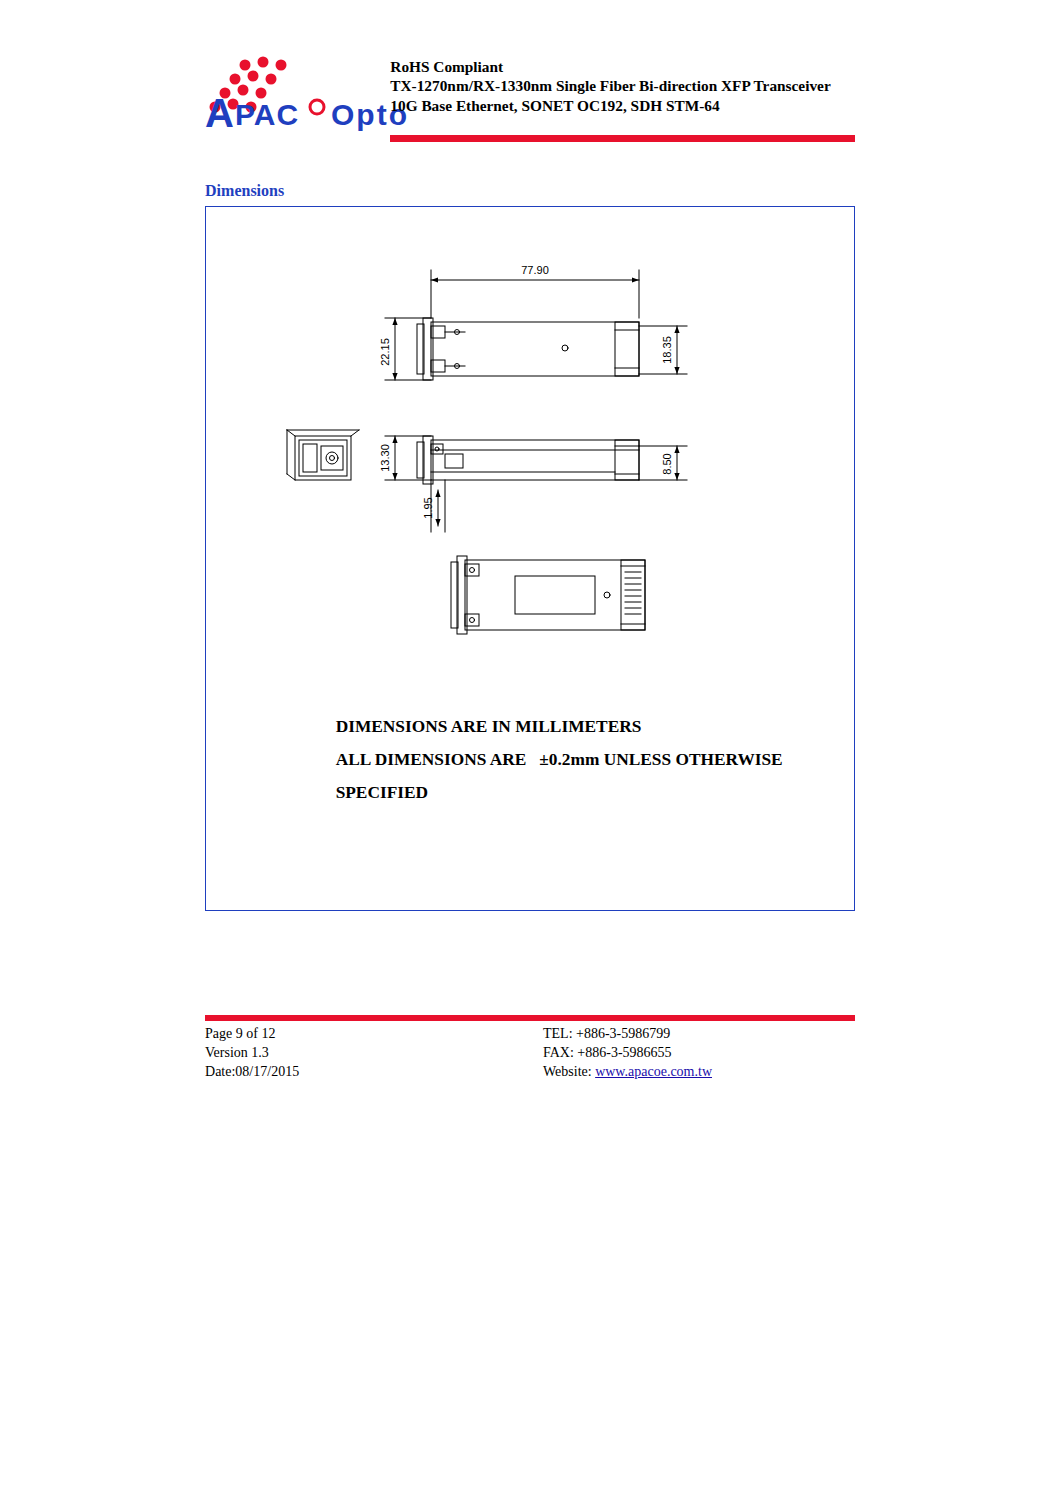A PAC Opto
RoHS Compliant
TX-1270nm/RX-1330nm Single Fiber Bi-direction XFP Transceiver
10G Base Ethernet, SONET OC192, SDH STM-64
Dimensions
77.90 22.15 18.35 13.30 8.50 1.95
DIMENSIONS ARE IN MILLIMETERS
ALL DIMENSIONS ARE ±0.2mm UNLESS OTHERWISE SPECIFIED
Page 9 of 12
Version 1.3
Date:08/17/2015
TEL: +886-3-5986799
FAX: +886-3-5986655
Website: www.apacoe.com.tw